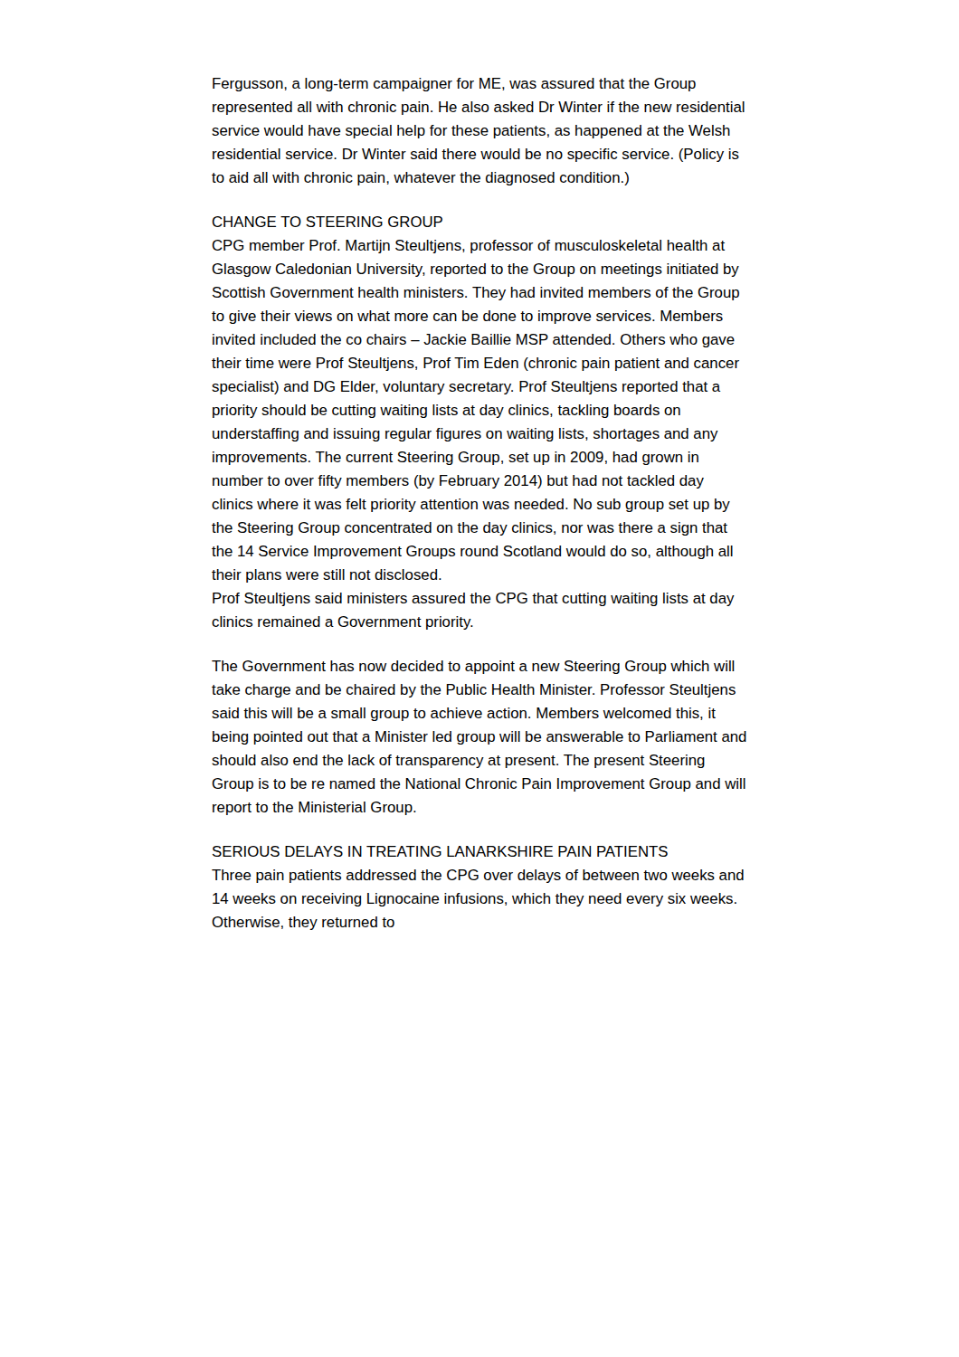Fergusson, a long-term campaigner for ME, was assured that the Group represented all with chronic pain. He also asked Dr Winter if the new residential service would have special help for these patients, as happened at the Welsh residential service. Dr Winter said there would be no specific service. (Policy is to aid all with chronic pain, whatever the diagnosed condition.)
Change to Steering Group
CPG member Prof. Martijn Steultjens, professor of musculoskeletal health at Glasgow Caledonian University, reported to the Group on meetings initiated by Scottish Government health ministers. They had invited members of the Group to give their views on what more can be done to improve services. Members invited included the co chairs – Jackie Baillie MSP attended. Others who gave their time were Prof Steultjens, Prof Tim Eden (chronic pain patient and cancer specialist) and DG Elder, voluntary secretary. Prof Steultjens reported that a priority should be cutting waiting lists at day clinics, tackling boards on understaffing and issuing regular figures on waiting lists, shortages and any improvements. The current Steering Group, set up in 2009, had grown in number to over fifty members (by February 2014) but had not tackled day clinics where it was felt priority attention was needed. No sub group set up by the Steering Group concentrated on the day clinics, nor was there a sign that the 14 Service Improvement Groups round Scotland would do so, although all their plans were still not disclosed.
Prof Steultjens said ministers assured the CPG that cutting waiting lists at day clinics remained a Government priority.
The Government has now decided to appoint a new Steering Group which will take charge and be chaired by the Public Health Minister. Professor Steultjens said this will be a small group to achieve action. Members welcomed this, it being pointed out that a Minister led group will be answerable to Parliament and should also end the lack of transparency at present. The present Steering Group is to be re named the National Chronic Pain Improvement Group and will report to the Ministerial Group.
Serious delays in treating Lanarkshire pain patients
Three pain patients addressed the CPG over delays of between two weeks and 14 weeks on receiving Lignocaine infusions, which they need every six weeks. Otherwise, they returned to